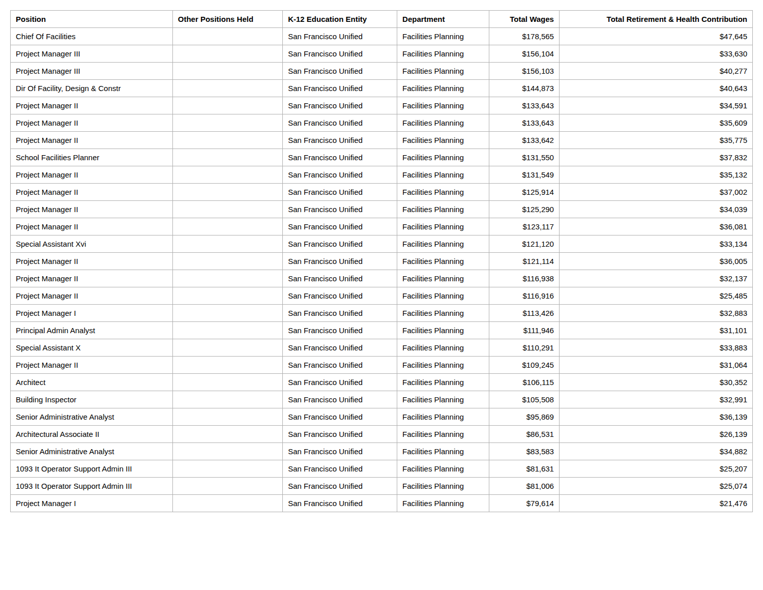| Position | Other Positions Held | K-12 Education Entity | Department | Total Wages | Total Retirement & Health Contribution |
| --- | --- | --- | --- | --- | --- |
| Chief Of Facilities | | San Francisco Unified | Facilities Planning | $178,565 | $47,645 |
| Project Manager III | | San Francisco Unified | Facilities Planning | $156,104 | $33,630 |
| Project Manager III | | San Francisco Unified | Facilities Planning | $156,103 | $40,277 |
| Dir Of Facility, Design & Constr | | San Francisco Unified | Facilities Planning | $144,873 | $40,643 |
| Project Manager II | | San Francisco Unified | Facilities Planning | $133,643 | $34,591 |
| Project Manager II | | San Francisco Unified | Facilities Planning | $133,643 | $35,609 |
| Project Manager II | | San Francisco Unified | Facilities Planning | $133,642 | $35,775 |
| School Facilities Planner | | San Francisco Unified | Facilities Planning | $131,550 | $37,832 |
| Project Manager II | | San Francisco Unified | Facilities Planning | $131,549 | $35,132 |
| Project Manager II | | San Francisco Unified | Facilities Planning | $125,914 | $37,002 |
| Project Manager II | | San Francisco Unified | Facilities Planning | $125,290 | $34,039 |
| Project Manager II | | San Francisco Unified | Facilities Planning | $123,117 | $36,081 |
| Special Assistant Xvi | | San Francisco Unified | Facilities Planning | $121,120 | $33,134 |
| Project Manager II | | San Francisco Unified | Facilities Planning | $121,114 | $36,005 |
| Project Manager II | | San Francisco Unified | Facilities Planning | $116,938 | $32,137 |
| Project Manager II | | San Francisco Unified | Facilities Planning | $116,916 | $25,485 |
| Project Manager I | | San Francisco Unified | Facilities Planning | $113,426 | $32,883 |
| Principal Admin Analyst | | San Francisco Unified | Facilities Planning | $111,946 | $31,101 |
| Special Assistant X | | San Francisco Unified | Facilities Planning | $110,291 | $33,883 |
| Project Manager II | | San Francisco Unified | Facilities Planning | $109,245 | $31,064 |
| Architect | | San Francisco Unified | Facilities Planning | $106,115 | $30,352 |
| Building Inspector | | San Francisco Unified | Facilities Planning | $105,508 | $32,991 |
| Senior Administrative Analyst | | San Francisco Unified | Facilities Planning | $95,869 | $36,139 |
| Architectural Associate II | | San Francisco Unified | Facilities Planning | $86,531 | $26,139 |
| Senior Administrative Analyst | | San Francisco Unified | Facilities Planning | $83,583 | $34,882 |
| 1093 It Operator Support Admin III | | San Francisco Unified | Facilities Planning | $81,631 | $25,207 |
| 1093 It Operator Support Admin III | | San Francisco Unified | Facilities Planning | $81,006 | $25,074 |
| Project Manager I | | San Francisco Unified | Facilities Planning | $79,614 | $21,476 |